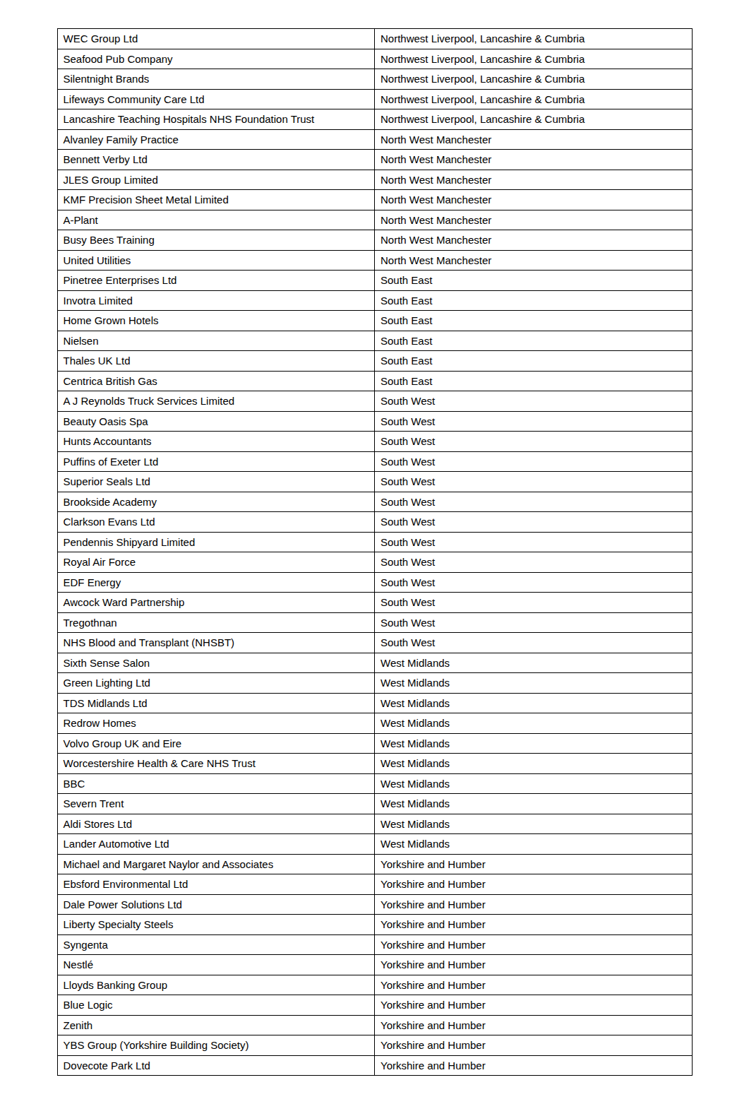| WEC Group Ltd | Northwest Liverpool, Lancashire & Cumbria |
| Seafood Pub Company | Northwest Liverpool, Lancashire & Cumbria |
| Silentnight Brands | Northwest Liverpool, Lancashire & Cumbria |
| Lifeways Community Care Ltd | Northwest Liverpool, Lancashire & Cumbria |
| Lancashire Teaching Hospitals NHS Foundation Trust | Northwest Liverpool, Lancashire & Cumbria |
| Alvanley Family Practice | North West Manchester |
| Bennett Verby Ltd | North West Manchester |
| JLES Group Limited | North West Manchester |
| KMF Precision Sheet Metal Limited | North West Manchester |
| A-Plant | North West Manchester |
| Busy Bees Training | North West Manchester |
| United Utilities | North West Manchester |
| Pinetree Enterprises Ltd | South East |
| Invotra Limited | South East |
| Home Grown Hotels | South East |
| Nielsen | South East |
| Thales UK Ltd | South East |
| Centrica British Gas | South East |
| A J Reynolds Truck Services Limited | South West |
| Beauty Oasis Spa | South West |
| Hunts Accountants | South West |
| Puffins of Exeter Ltd | South West |
| Superior Seals Ltd | South West |
| Brookside Academy | South West |
| Clarkson Evans Ltd | South West |
| Pendennis Shipyard Limited | South West |
| Royal Air Force | South West |
| EDF Energy | South West |
| Awcock Ward Partnership | South West |
| Tregothnan | South West |
| NHS Blood and Transplant (NHSBT) | South West |
| Sixth Sense Salon | West Midlands |
| Green Lighting Ltd | West Midlands |
| TDS Midlands Ltd | West Midlands |
| Redrow Homes | West Midlands |
| Volvo Group UK and Eire | West Midlands |
| Worcestershire Health & Care NHS Trust | West Midlands |
| BBC | West Midlands |
| Severn Trent | West Midlands |
| Aldi Stores Ltd | West Midlands |
| Lander Automotive Ltd | West Midlands |
| Michael and Margaret Naylor and Associates | Yorkshire and Humber |
| Ebsford Environmental Ltd | Yorkshire and Humber |
| Dale Power Solutions Ltd | Yorkshire and Humber |
| Liberty Specialty Steels | Yorkshire and Humber |
| Syngenta | Yorkshire and Humber |
| Nestlé | Yorkshire and Humber |
| Lloyds Banking Group | Yorkshire and Humber |
| Blue Logic | Yorkshire and Humber |
| Zenith | Yorkshire and Humber |
| YBS Group (Yorkshire Building Society) | Yorkshire and Humber |
| Dovecote Park Ltd | Yorkshire and Humber |